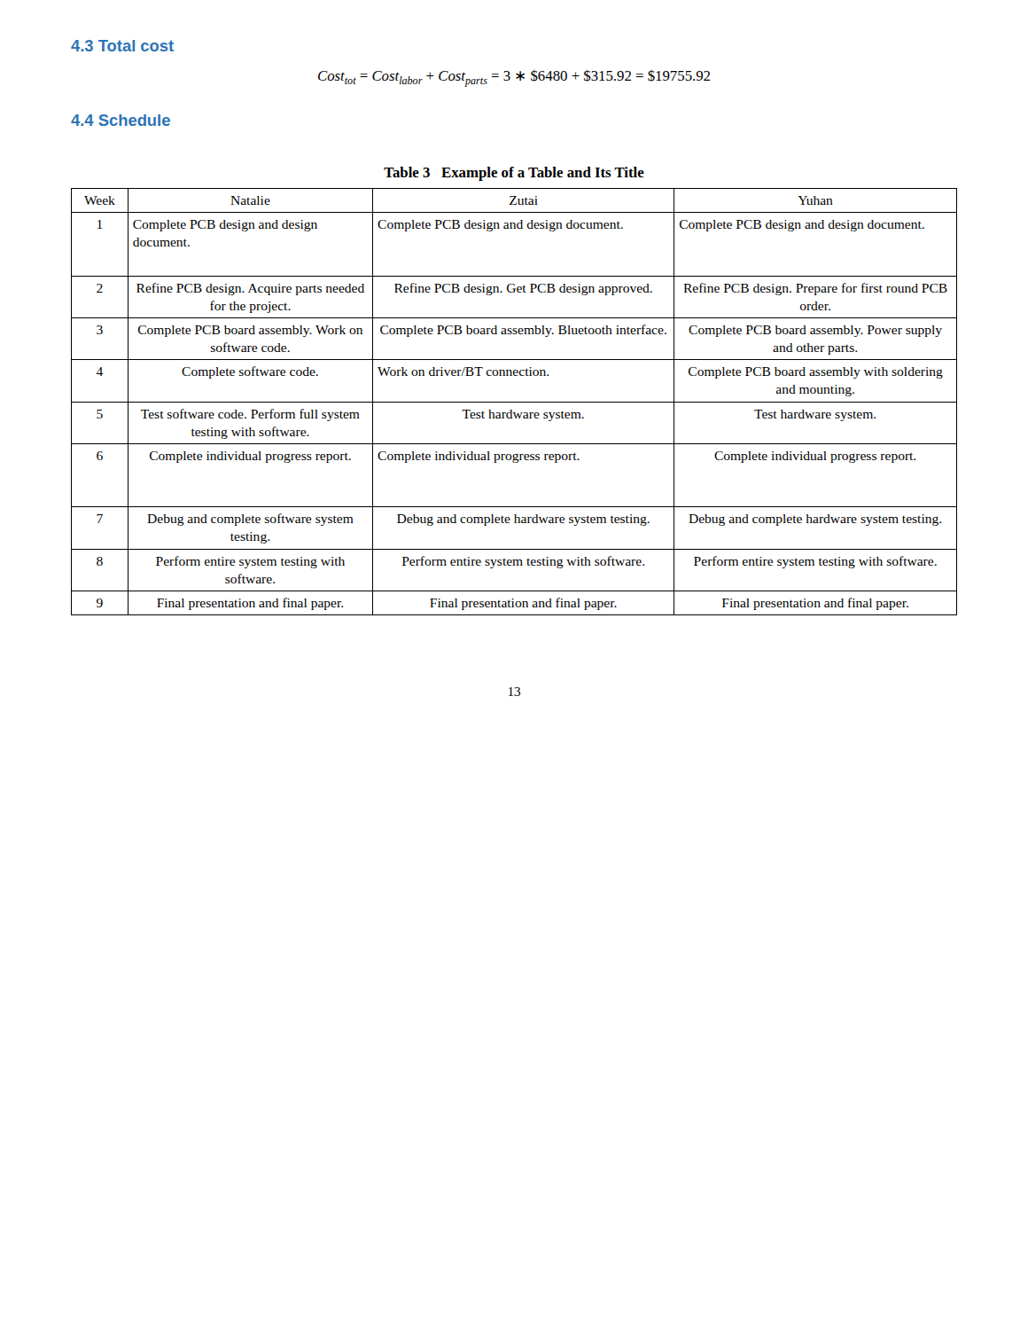4.3 Total cost
Costtot = Costlabor + Costparts = 3 ∗ $6480 + $315.92 = $19755.92
4.4 Schedule
Table 3 Example of a Table and Its Title
| Week | Natalie | Zutai | Yuhan |
| --- | --- | --- | --- |
| 1 | Complete PCB design and design document. | Complete PCB design and design document. | Complete PCB design and design document. |
| 2 | Refine PCB design. Acquire parts needed for the project. | Refine PCB design. Get PCB design approved. | Refine PCB design. Prepare for first round PCB order. |
| 3 | Complete PCB board assembly. Work on software code. | Complete PCB board assembly. Bluetooth interface. | Complete PCB board assembly. Power supply and other parts. |
| 4 | Complete software code. | Work on driver/BT connection. | Complete PCB board assembly with soldering and mounting. |
| 5 | Test software code. Perform full system testing with software. | Test hardware system. | Test hardware system. |
| 6 | Complete individual progress report. | Complete individual progress report. | Complete individual progress report. |
| 7 | Debug and complete software system testing. | Debug and complete hardware system testing. | Debug and complete hardware system testing. |
| 8 | Perform entire system testing with software. | Perform entire system testing with software. | Perform entire system testing with software. |
| 9 | Final presentation and final paper. | Final presentation and final paper. | Final presentation and final paper. |
13